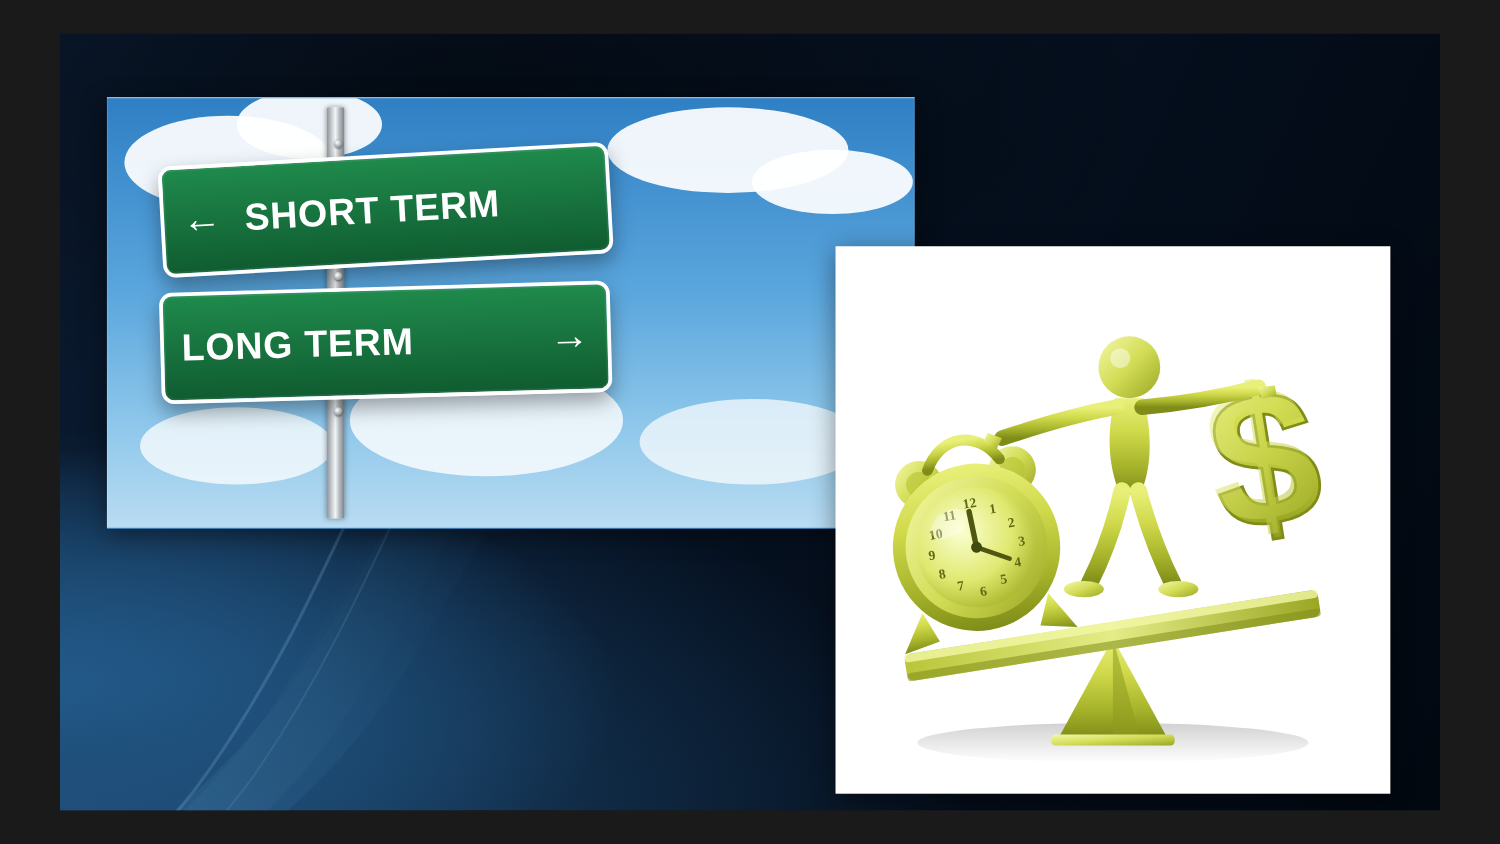← Short Term
Long Term →
Short Term (left) / Long Term (right)
12 1 2 3 4 5 6 7 8 9 10 11 $ $
A figure balancing between time (clock) and money (dollar sign) on a seesaw.